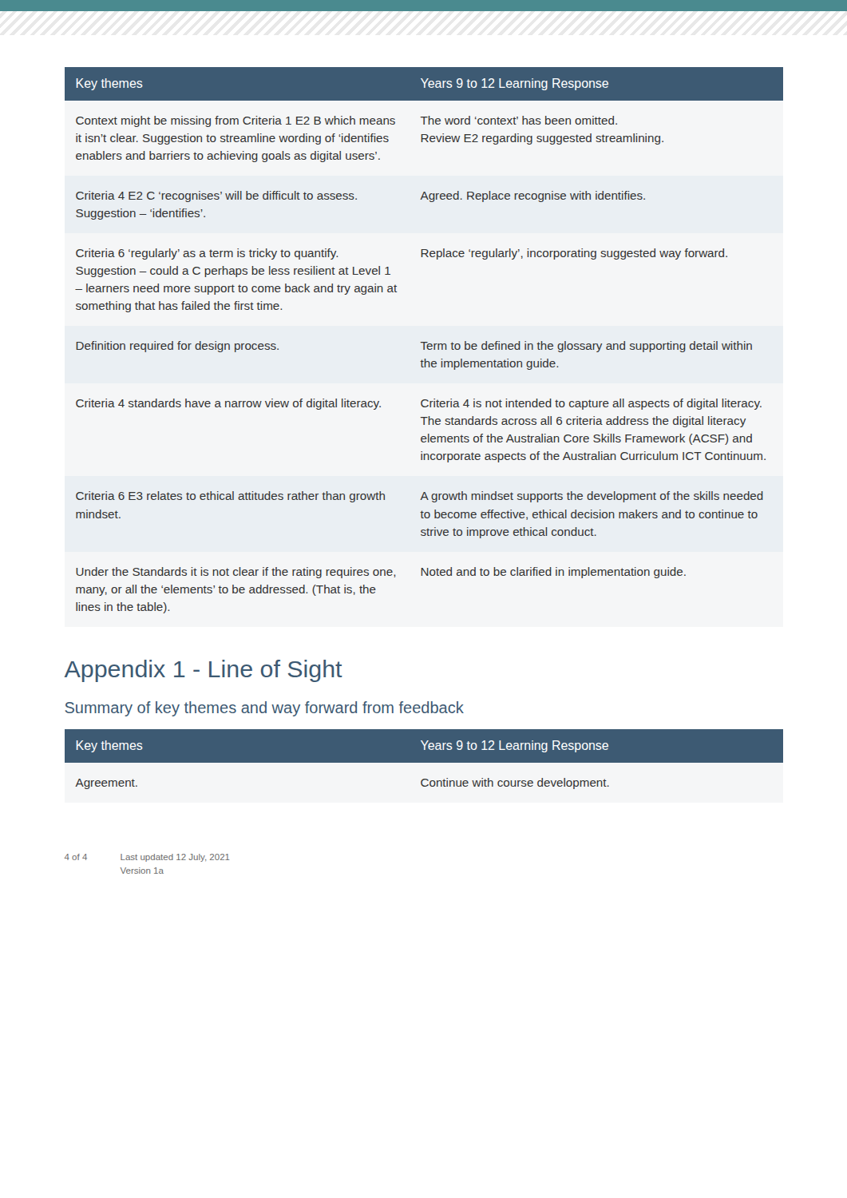| Key themes | Years 9 to 12 Learning Response |
| --- | --- |
| Context might be missing from Criteria 1 E2 B which means it isn’t clear. Suggestion to streamline wording of ‘identifies enablers and barriers to achieving goals as digital users’. | The word ‘context’ has been omitted. Review E2 regarding suggested streamlining. |
| Criteria 4 E2 C ‘recognises’ will be difficult to assess. Suggestion – ‘identifies’. | Agreed. Replace recognise with identifies. |
| Criteria 6 ‘regularly’ as a term is tricky to quantify. Suggestion – could a C perhaps be less resilient at Level 1 – learners need more support to come back and try again at something that has failed the first time. | Replace ‘regularly’, incorporating suggested way forward. |
| Definition required for design process. | Term to be defined in the glossary and supporting detail within the implementation guide. |
| Criteria 4 standards have a narrow view of digital literacy. | Criteria 4 is not intended to capture all aspects of digital literacy. The standards across all 6 criteria address the digital literacy elements of the Australian Core Skills Framework (ACSF) and incorporate aspects of the Australian Curriculum ICT Continuum. |
| Criteria 6 E3 relates to ethical attitudes rather than growth mindset. | A growth mindset supports the development of the skills needed to become effective, ethical decision makers and to continue to strive to improve ethical conduct. |
| Under the Standards it is not clear if the rating requires one, many, or all the ‘elements’ to be addressed. (That is, the lines in the table). | Noted and to be clarified in implementation guide. |
Appendix 1 - Line of Sight
Summary of key themes and way forward from feedback
| Key themes | Years 9 to 12 Learning Response |
| --- | --- |
| Agreement. | Continue with course development. |
4 of 4 Last updated 12 July, 2021
Version 1a